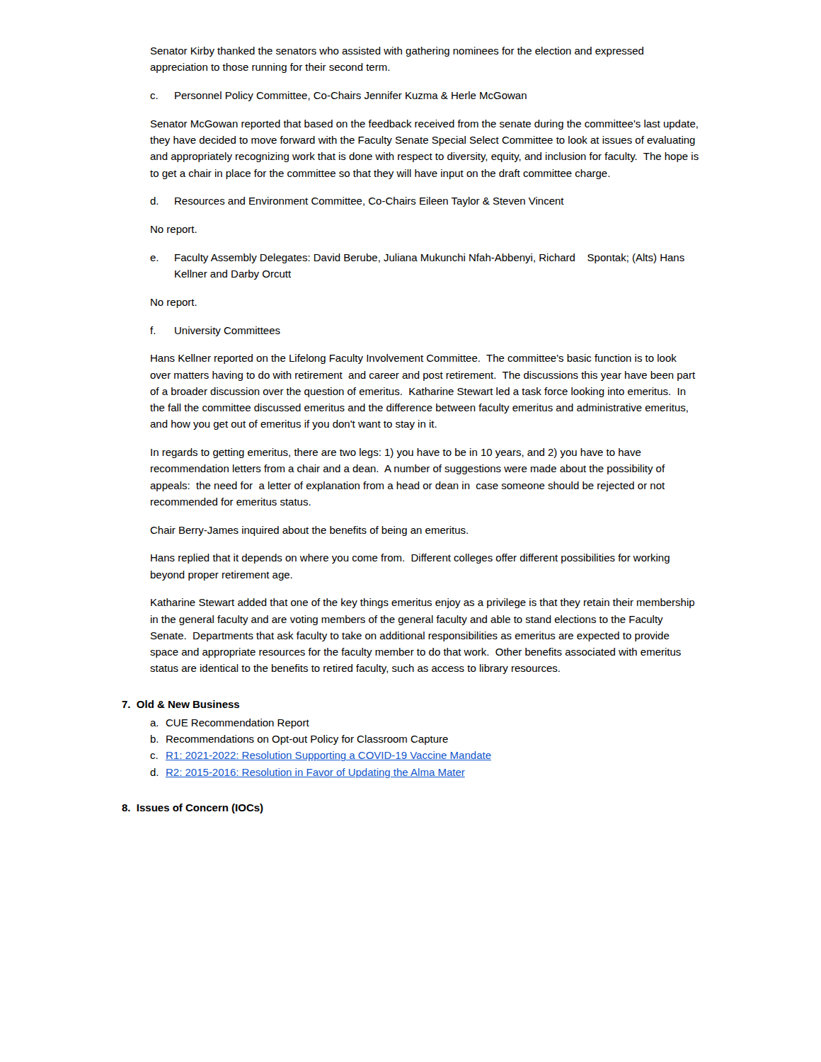Senator Kirby thanked the senators who assisted with gathering nominees for the election and expressed appreciation to those running for their second term.
c. Personnel Policy Committee, Co-Chairs Jennifer Kuzma & Herle McGowan
Senator McGowan reported that based on the feedback received from the senate during the committee's last update, they have decided to move forward with the Faculty Senate Special Select Committee to look at issues of evaluating and appropriately recognizing work that is done with respect to diversity, equity, and inclusion for faculty. The hope is to get a chair in place for the committee so that they will have input on the draft committee charge.
d. Resources and Environment Committee, Co-Chairs Eileen Taylor & Steven Vincent
No report.
e. Faculty Assembly Delegates: David Berube, Juliana Mukunchi Nfah-Abbenyi, Richard Spontak; (Alts) Hans Kellner and Darby Orcutt
No report.
f. University Committees
Hans Kellner reported on the Lifelong Faculty Involvement Committee. The committee's basic function is to look over matters having to do with retirement and career and post retirement. The discussions this year have been part of a broader discussion over the question of emeritus. Katharine Stewart led a task force looking into emeritus. In the fall the committee discussed emeritus and the difference between faculty emeritus and administrative emeritus, and how you get out of emeritus if you don't want to stay in it.
In regards to getting emeritus, there are two legs: 1) you have to be in 10 years, and 2) you have to have recommendation letters from a chair and a dean. A number of suggestions were made about the possibility of appeals: the need for a letter of explanation from a head or dean in case someone should be rejected or not recommended for emeritus status.
Chair Berry-James inquired about the benefits of being an emeritus.
Hans replied that it depends on where you come from. Different colleges offer different possibilities for working beyond proper retirement age.
Katharine Stewart added that one of the key things emeritus enjoy as a privilege is that they retain their membership in the general faculty and are voting members of the general faculty and able to stand elections to the Faculty Senate. Departments that ask faculty to take on additional responsibilities as emeritus are expected to provide space and appropriate resources for the faculty member to do that work. Other benefits associated with emeritus status are identical to the benefits to retired faculty, such as access to library resources.
7. Old & New Business
a. CUE Recommendation Report
b. Recommendations on Opt-out Policy for Classroom Capture
c. R1: 2021-2022: Resolution Supporting a COVID-19 Vaccine Mandate
d. R2: 2015-2016: Resolution in Favor of Updating the Alma Mater
8. Issues of Concern (IOCs)